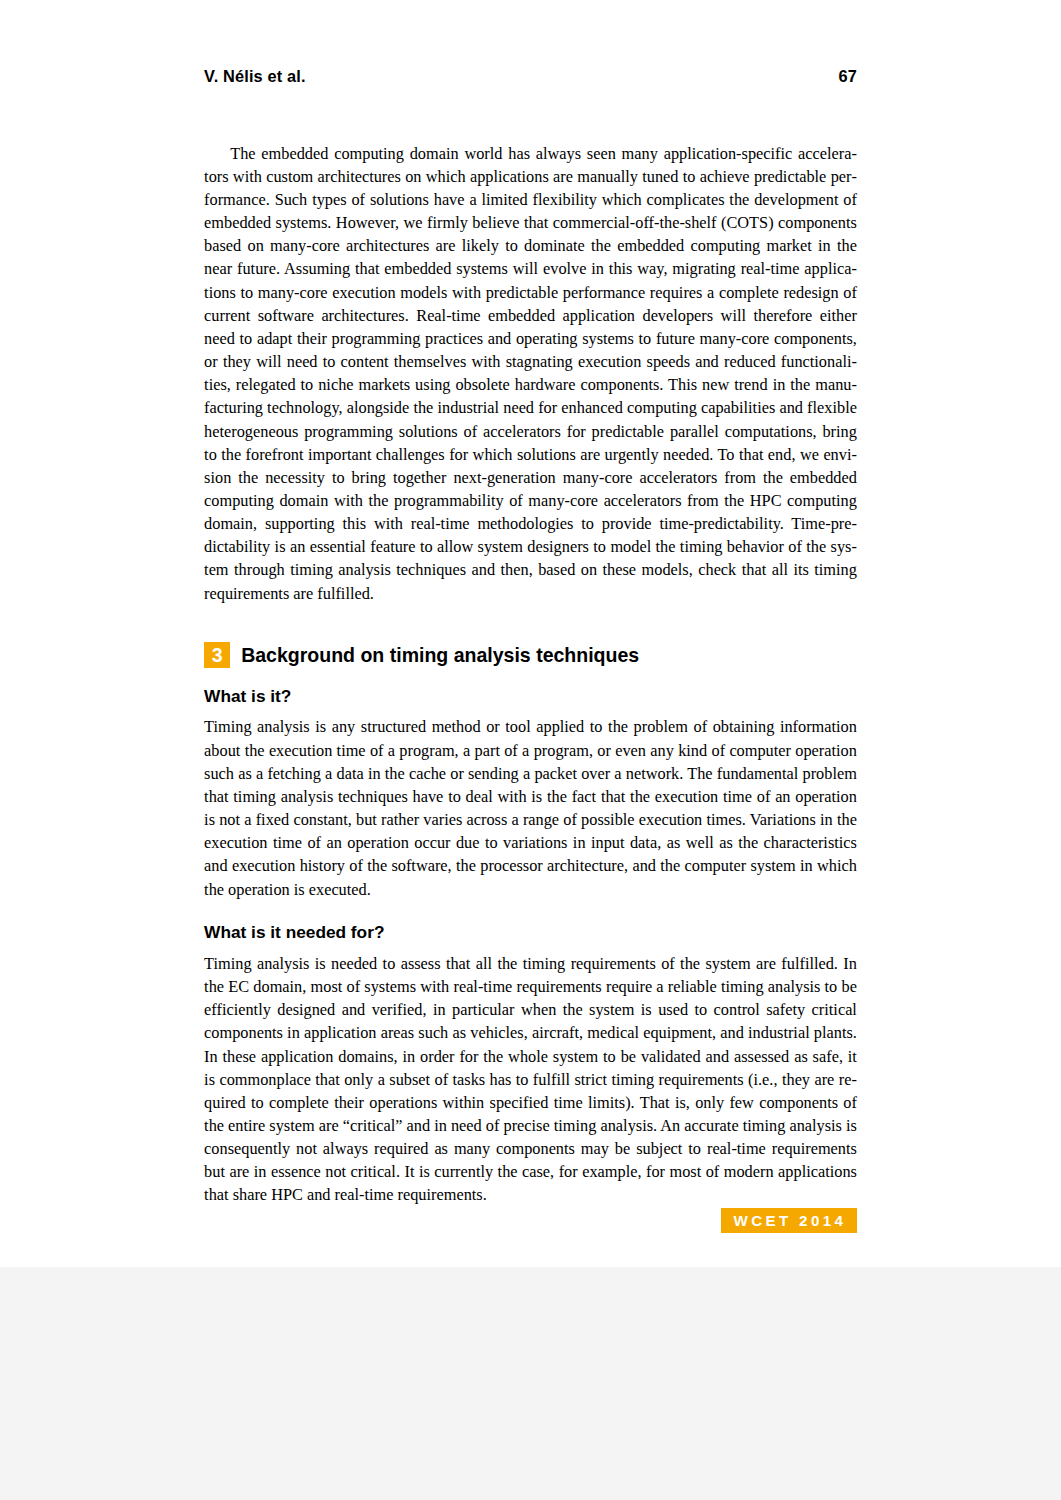V. Nélis et al. 67
The embedded computing domain world has always seen many application-specific accelerators with custom architectures on which applications are manually tuned to achieve predictable performance. Such types of solutions have a limited flexibility which complicates the development of embedded systems. However, we firmly believe that commercial-off-the-shelf (COTS) components based on many-core architectures are likely to dominate the embedded computing market in the near future. Assuming that embedded systems will evolve in this way, migrating real-time applications to many-core execution models with predictable performance requires a complete redesign of current software architectures. Real-time embedded application developers will therefore either need to adapt their programming practices and operating systems to future many-core components, or they will need to content themselves with stagnating execution speeds and reduced functionalities, relegated to niche markets using obsolete hardware components. This new trend in the manufacturing technology, alongside the industrial need for enhanced computing capabilities and flexible heterogeneous programming solutions of accelerators for predictable parallel computations, bring to the forefront important challenges for which solutions are urgently needed. To that end, we envision the necessity to bring together next-generation many-core accelerators from the embedded computing domain with the programmability of many-core accelerators from the HPC computing domain, supporting this with real-time methodologies to provide time-predictability. Time-predictability is an essential feature to allow system designers to model the timing behavior of the system through timing analysis techniques and then, based on these models, check that all its timing requirements are fulfilled.
3 Background on timing analysis techniques
What is it?
Timing analysis is any structured method or tool applied to the problem of obtaining information about the execution time of a program, a part of a program, or even any kind of computer operation such as a fetching a data in the cache or sending a packet over a network. The fundamental problem that timing analysis techniques have to deal with is the fact that the execution time of an operation is not a fixed constant, but rather varies across a range of possible execution times. Variations in the execution time of an operation occur due to variations in input data, as well as the characteristics and execution history of the software, the processor architecture, and the computer system in which the operation is executed.
What is it needed for?
Timing analysis is needed to assess that all the timing requirements of the system are fulfilled. In the EC domain, most of systems with real-time requirements require a reliable timing analysis to be efficiently designed and verified, in particular when the system is used to control safety critical components in application areas such as vehicles, aircraft, medical equipment, and industrial plants. In these application domains, in order for the whole system to be validated and assessed as safe, it is commonplace that only a subset of tasks has to fulfill strict timing requirements (i.e., they are required to complete their operations within specified time limits). That is, only few components of the entire system are “critical” and in need of precise timing analysis. An accurate timing analysis is consequently not always required as many components may be subject to real-time requirements but are in essence not critical. It is currently the case, for example, for most of modern applications that share HPC and real-time requirements.
WCET 2014